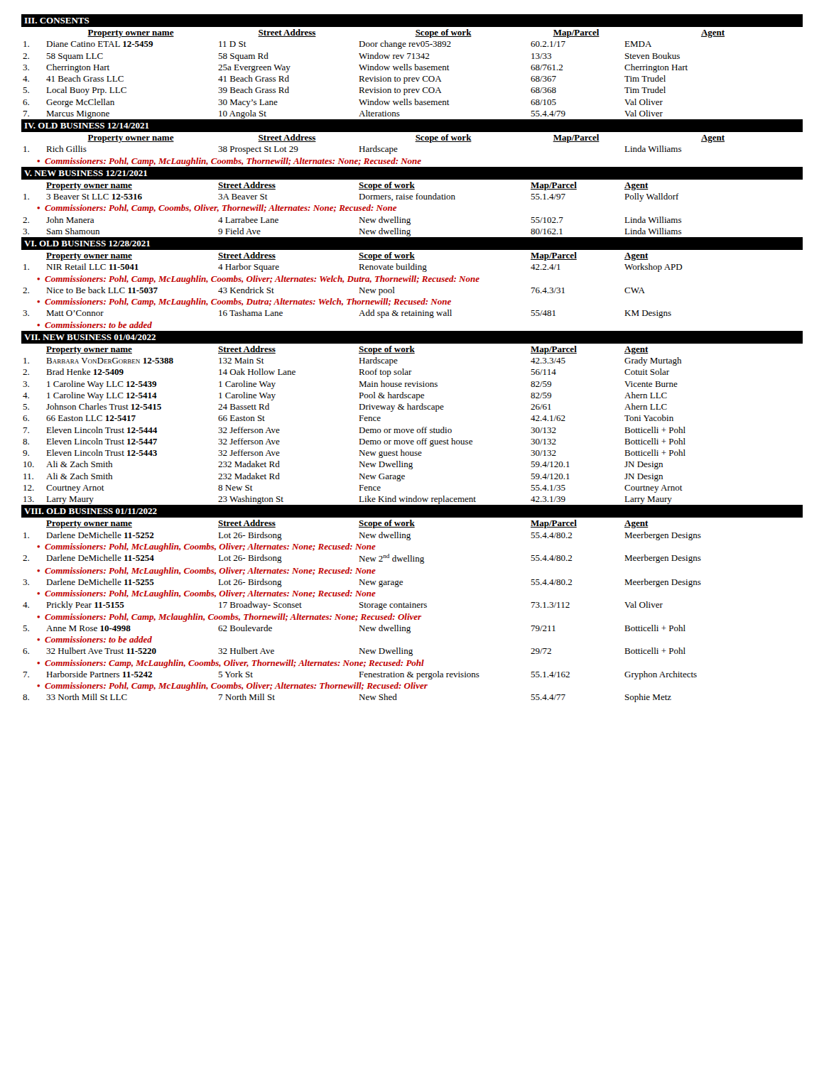III. CONSENTS
| | Property owner name | Street Address | Scope of work | Map/Parcel | Agent |
| 1. | Diane Catino ETAL 12-5459 | 11 D St | Door change rev05-3892 | 60.2.1/17 | EMDA |
| 2. | 58 Squam LLC | 58 Squam Rd | Window rev 71342 | 13/33 | Steven Boukus |
| 3. | Cherrington Hart | 25a Evergreen Way | Window wells basement | 68/761.2 | Cherrington Hart |
| 4. | 41 Beach Grass LLC | 41 Beach Grass Rd | Revision to prev COA | 68/367 | Tim Trudel |
| 5. | Local Buoy Prp. LLC | 39 Beach Grass Rd | Revision to prev COA | 68/368 | Tim Trudel |
| 6. | George McClellan | 30 Macy’s Lane | Window wells basement | 68/105 | Val Oliver |
| 7. | Marcus Mignone | 10 Angola St | Alterations | 55.4.4/79 | Val Oliver |
IV. OLD BUSINESS 12/14/2021
| | Property owner name | Street Address | Scope of work | Map/Parcel | Agent |
| 1. | Rich Gillis | 38 Prospect St Lot 29 | Hardscape | | Linda Williams |
| Commissioners: Pohl, Camp, McLaughlin, Coombs, Thornewill; Alternates: None; Recused: None |
V. NEW BUSINESS 12/21/2021
| | Property owner name | Street Address | Scope of work | Map/Parcel | Agent |
| 1. | 3 Beaver St LLC 12-5316 | 3A Beaver St | Dormers, raise foundation | 55.1.4/97 | Polly Walldorf |
| Commissioners: Pohl, Camp, Coombs, Oliver, Thornewill; Alternates: None; Recused: None |
| 2. | John Manera | 4 Larrabee Lane | New dwelling | 55/102.7 | Linda Williams |
| 3. | Sam Shamoun | 9 Field Ave | New dwelling | 80/162.1 | Linda Williams |
VI. OLD BUSINESS 12/28/2021
| | Property owner name | Street Address | Scope of work | Map/Parcel | Agent |
| 1. | NIR Retail LLC 11-5041 | 4 Harbor Square | Renovate building | 42.2.4/1 | Workshop APD |
| Commissioners: Pohl, Camp, McLaughlin, Coombs, Oliver; Alternates: Welch, Dutra, Thornewill; Recused: None |
| 2. | Nice to Be back LLC 11-5037 | 43 Kendrick St | New pool | 76.4.3/31 | CWA |
| Commissioners: Pohl, Camp, McLaughlin, Coombs, Dutra; Alternates: Welch, Thornewill; Recused: None |
| 3. | Matt O’Connor | 16 Tashama Lane | Add spa & retaining wall | 55/481 | KM Designs |
| Commissioners: to be added |
VII. NEW BUSINESS 01/04/2022
| | Property owner name | Street Address | Scope of work | Map/Parcel | Agent |
| 1. | Barbara VonDerGorben 12-5388 | 132 Main St | Hardscape | 42.3.3/45 | Grady Murtagh |
| 2. | Brad Henke 12-5409 | 14 Oak Hollow Lane | Roof top solar | 56/114 | Cotuit Solar |
| 3. | 1 Caroline Way LLC 12-5439 | 1 Caroline Way | Main house revisions | 82/59 | Vicente Burne |
| 4. | 1 Caroline Way LLC 12-5414 | 1 Caroline Way | Pool & hardscape | 82/59 | Ahern LLC |
| 5. | Johnson Charles Trust 12-5415 | 24 Bassett Rd | Driveway & hardscape | 26/61 | Ahern LLC |
| 6. | 66 Easton LLC 12-5417 | 66 Easton St | Fence | 42.4.1/62 | Toni Yacobin |
| 7. | Eleven Lincoln Trust 12-5444 | 32 Jefferson Ave | Demo or move off studio | 30/132 | Botticelli + Pohl |
| 8. | Eleven Lincoln Trust 12-5447 | 32 Jefferson Ave | Demo or move off guest house | 30/132 | Botticelli + Pohl |
| 9. | Eleven Lincoln Trust 12-5443 | 32 Jefferson Ave | New guest house | 30/132 | Botticelli + Pohl |
| 10. | Ali & Zach Smith | 232 Madaket Rd | New Dwelling | 59.4/120.1 | JN Design |
| 11. | Ali & Zach Smith | 232 Madaket Rd | New Garage | 59.4/120.1 | JN Design |
| 12. | Courtney Arnot | 8 New St | Fence | 55.4.1/35 | Courtney Arnot |
| 13. | Larry Maury | 23 Washington St | Like Kind window replacement | 42.3.1/39 | Larry Maury |
VIII. OLD BUSINESS 01/11/2022
| | Property owner name | Street Address | Scope of work | Map/Parcel | Agent |
| 1. | Darlene DeMichelle 11-5252 | Lot 26- Birdsong | New dwelling | 55.4.4/80.2 | Meerbergen Designs |
| Commissioners: Pohl, McLaughlin, Coombs, Oliver; Alternates: None; Recused: None |
| 2. | Darlene DeMichelle 11-5254 | Lot 26- Birdsong | New 2 nd dwelling | 55.4.4/80.2 | Meerbergen Designs |
| Commissioners: Pohl, McLaughlin, Coombs, Oliver; Alternates: None; Recused: None |
| 3. | Darlene DeMichelle 11-5255 | Lot 26- Birdsong | New garage | 55.4.4/80.2 | Meerbergen Designs |
| Commissioners: Pohl, McLaughlin, Coombs, Oliver; Alternates: None; Recused: None |
| 4. | Prickly Pear 11-5155 | 17 Broadway- Sconset | Storage containers | 73.1.3/112 | Val Oliver |
| Commissioners: Pohl, Camp, Mclaughlin, Coombs, Thornewill; Alternates: None; Recused: Oliver |
| 5. | Anne M Rose 10-4998 | 62 Boulevarde | New dwelling | 79/211 | Botticelli + Pohl |
| Commissioners: to be added |
| 6. | 32 Hulbert Ave Trust 11-5220 | 32 Hulbert Ave | New Dwelling | 29/72 | Botticelli + Pohl |
| Commissioners: Camp, McLaughlin, Coombs, Oliver, Thornewill; Alternates: None; Recused: Pohl |
| 7. | Harborside Partners 11-5242 | 5 York St | Fenestration & pergola revisions | 55.1.4/162 | Gryphon Architects |
| Commissioners: Pohl, Camp, McLaughlin, Coombs, Oliver; Alternates: Thornewill; Recused: Oliver |
| 8. | 33 North Mill St LLC | 7 North Mill St | New Shed | 55.4.4/77 | Sophie Metz |